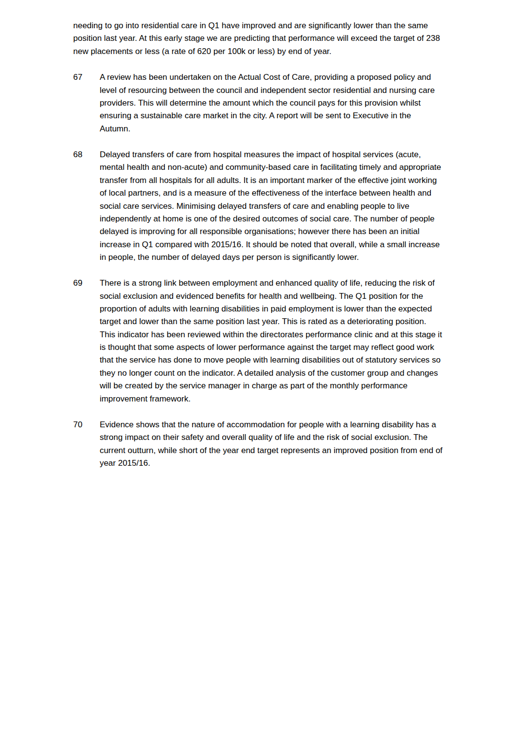needing to go into residential care in Q1 have improved and are significantly lower than the same position last year. At this early stage we are predicting that performance will exceed the target of 238 new placements or less (a rate of 620 per 100k or less) by end of year.
A review has been undertaken on the Actual Cost of Care, providing a proposed policy and level of resourcing between the council and independent sector residential and nursing care providers. This will determine the amount which the council pays for this provision whilst ensuring a sustainable care market in the city. A report will be sent to Executive in the Autumn.
Delayed transfers of care from hospital measures the impact of hospital services (acute, mental health and non-acute) and community-based care in facilitating timely and appropriate transfer from all hospitals for all adults. It is an important marker of the effective joint working of local partners, and is a measure of the effectiveness of the interface between health and social care services. Minimising delayed transfers of care and enabling people to live independently at home is one of the desired outcomes of social care. The number of people delayed is improving for all responsible organisations; however there has been an initial increase in Q1 compared with 2015/16. It should be noted that overall, while a small increase in people, the number of delayed days per person is significantly lower.
There is a strong link between employment and enhanced quality of life, reducing the risk of social exclusion and evidenced benefits for health and wellbeing. The Q1 position for the proportion of adults with learning disabilities in paid employment is lower than the expected target and lower than the same position last year. This is rated as a deteriorating position. This indicator has been reviewed within the directorates performance clinic and at this stage it is thought that some aspects of lower performance against the target may reflect good work that the service has done to move people with learning disabilities out of statutory services so they no longer count on the indicator. A detailed analysis of the customer group and changes will be created by the service manager in charge as part of the monthly performance improvement framework.
Evidence shows that the nature of accommodation for people with a learning disability has a strong impact on their safety and overall quality of life and the risk of social exclusion. The current outturn, while short of the year end target represents an improved position from end of year 2015/16.